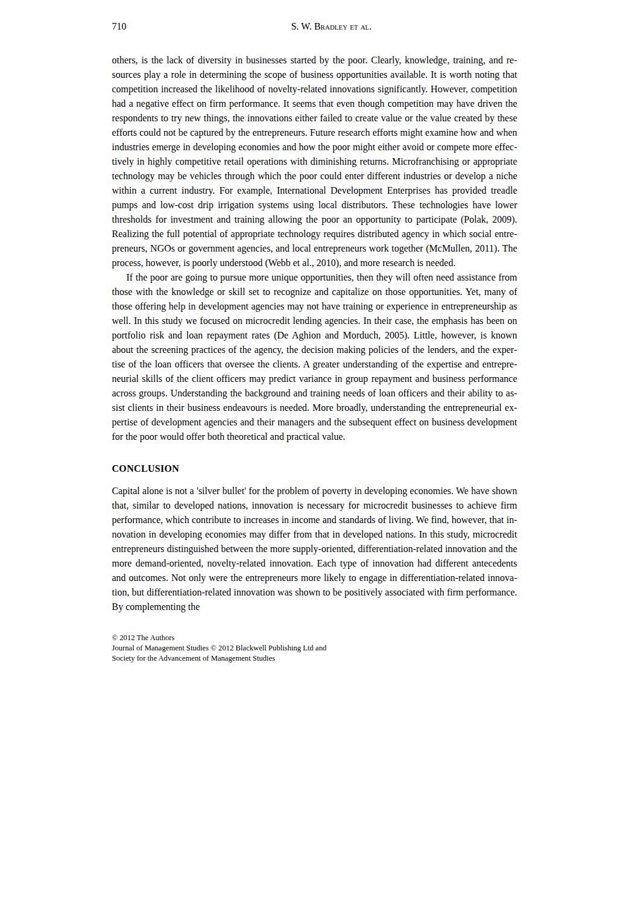710 S. W. Bradley et al.
others, is the lack of diversity in businesses started by the poor. Clearly, knowledge, training, and resources play a role in determining the scope of business opportunities available. It is worth noting that competition increased the likelihood of novelty-related innovations significantly. However, competition had a negative effect on firm performance. It seems that even though competition may have driven the respondents to try new things, the innovations either failed to create value or the value created by these efforts could not be captured by the entrepreneurs. Future research efforts might examine how and when industries emerge in developing economies and how the poor might either avoid or compete more effectively in highly competitive retail operations with diminishing returns. Microfranchising or appropriate technology may be vehicles through which the poor could enter different industries or develop a niche within a current industry. For example, International Development Enterprises has provided treadle pumps and low-cost drip irrigation systems using local distributors. These technologies have lower thresholds for investment and training allowing the poor an opportunity to participate (Polak, 2009). Realizing the full potential of appropriate technology requires distributed agency in which social entrepreneurs, NGOs or government agencies, and local entrepreneurs work together (McMullen, 2011). The process, however, is poorly understood (Webb et al., 2010), and more research is needed.
If the poor are going to pursue more unique opportunities, then they will often need assistance from those with the knowledge or skill set to recognize and capitalize on those opportunities. Yet, many of those offering help in development agencies may not have training or experience in entrepreneurship as well. In this study we focused on microcredit lending agencies. In their case, the emphasis has been on portfolio risk and loan repayment rates (De Aghion and Morduch, 2005). Little, however, is known about the screening practices of the agency, the decision making policies of the lenders, and the expertise of the loan officers that oversee the clients. A greater understanding of the expertise and entrepreneurial skills of the client officers may predict variance in group repayment and business performance across groups. Understanding the background and training needs of loan officers and their ability to assist clients in their business endeavours is needed. More broadly, understanding the entrepreneurial expertise of development agencies and their managers and the subsequent effect on business development for the poor would offer both theoretical and practical value.
Conclusion
Capital alone is not a 'silver bullet' for the problem of poverty in developing economies. We have shown that, similar to developed nations, innovation is necessary for microcredit businesses to achieve firm performance, which contribute to increases in income and standards of living. We find, however, that innovation in developing economies may differ from that in developed nations. In this study, microcredit entrepreneurs distinguished between the more supply-oriented, differentiation-related innovation and the more demand-oriented, novelty-related innovation. Each type of innovation had different antecedents and outcomes. Not only were the entrepreneurs more likely to engage in differentiation-related innovation, but differentiation-related innovation was shown to be positively associated with firm performance. By complementing the
© 2012 The Authors
Journal of Management Studies © 2012 Blackwell Publishing Ltd and
Society for the Advancement of Management Studies